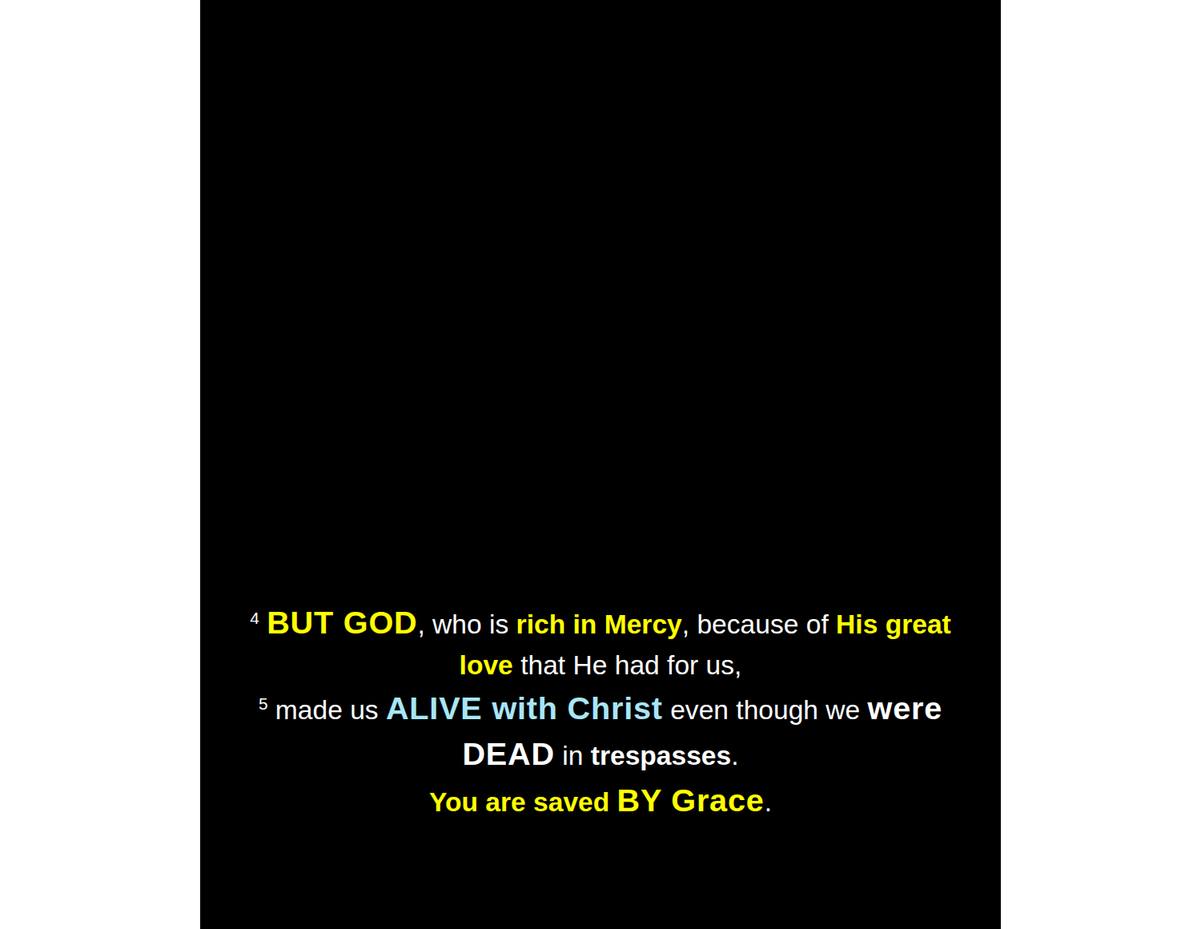4 BUT GOD, who is rich in Mercy, because of His great love that He had for us,
5 made us ALIVE with Christ even though we were DEAD in trespasses.
You are saved BY Grace.